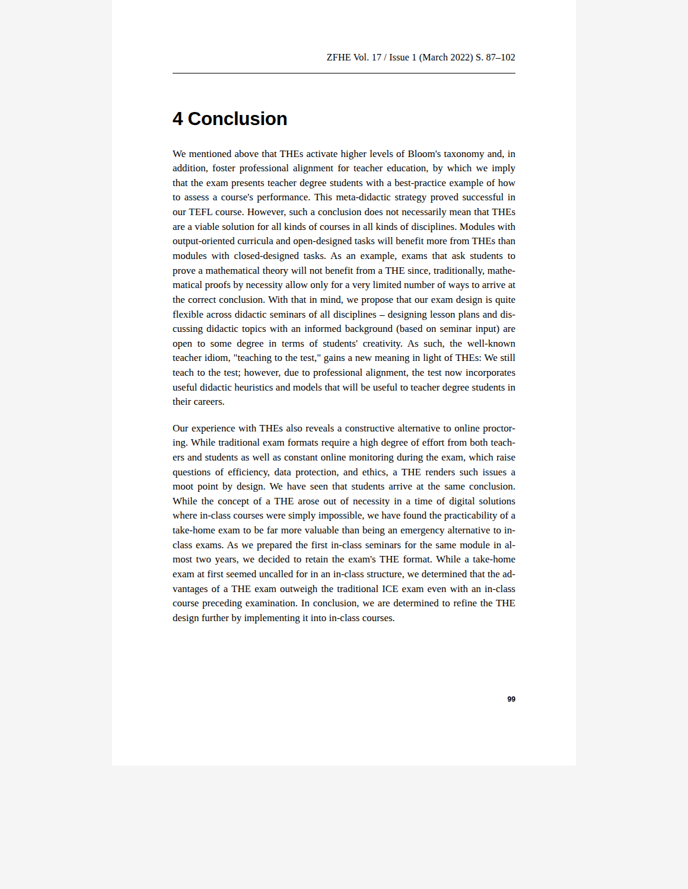ZFHE Vol. 17 / Issue 1 (March 2022) S. 87–102
4 Conclusion
We mentioned above that THEs activate higher levels of Bloom's taxonomy and, in addition, foster professional alignment for teacher education, by which we imply that the exam presents teacher degree students with a best-practice example of how to assess a course's performance. This meta-didactic strategy proved successful in our TEFL course. However, such a conclusion does not necessarily mean that THEs are a viable solution for all kinds of courses in all kinds of disciplines. Modules with output-oriented curricula and open-designed tasks will benefit more from THEs than modules with closed-designed tasks. As an example, exams that ask students to prove a mathematical theory will not benefit from a THE since, traditionally, mathematical proofs by necessity allow only for a very limited number of ways to arrive at the correct conclusion. With that in mind, we propose that our exam design is quite flexible across didactic seminars of all disciplines – designing lesson plans and discussing didactic topics with an informed background (based on seminar input) are open to some degree in terms of students' creativity. As such, the well-known teacher idiom, "teaching to the test," gains a new meaning in light of THEs: We still teach to the test; however, due to professional alignment, the test now incorporates useful didactic heuristics and models that will be useful to teacher degree students in their careers.
Our experience with THEs also reveals a constructive alternative to online proctoring. While traditional exam formats require a high degree of effort from both teachers and students as well as constant online monitoring during the exam, which raise questions of efficiency, data protection, and ethics, a THE renders such issues a moot point by design. We have seen that students arrive at the same conclusion. While the concept of a THE arose out of necessity in a time of digital solutions where in-class courses were simply impossible, we have found the practicability of a take-home exam to be far more valuable than being an emergency alternative to in-class exams. As we prepared the first in-class seminars for the same module in almost two years, we decided to retain the exam's THE format. While a take-home exam at first seemed uncalled for in an in-class structure, we determined that the advantages of a THE exam outweigh the traditional ICE exam even with an in-class course preceding examination. In conclusion, we are determined to refine the THE design further by implementing it into in-class courses.
99